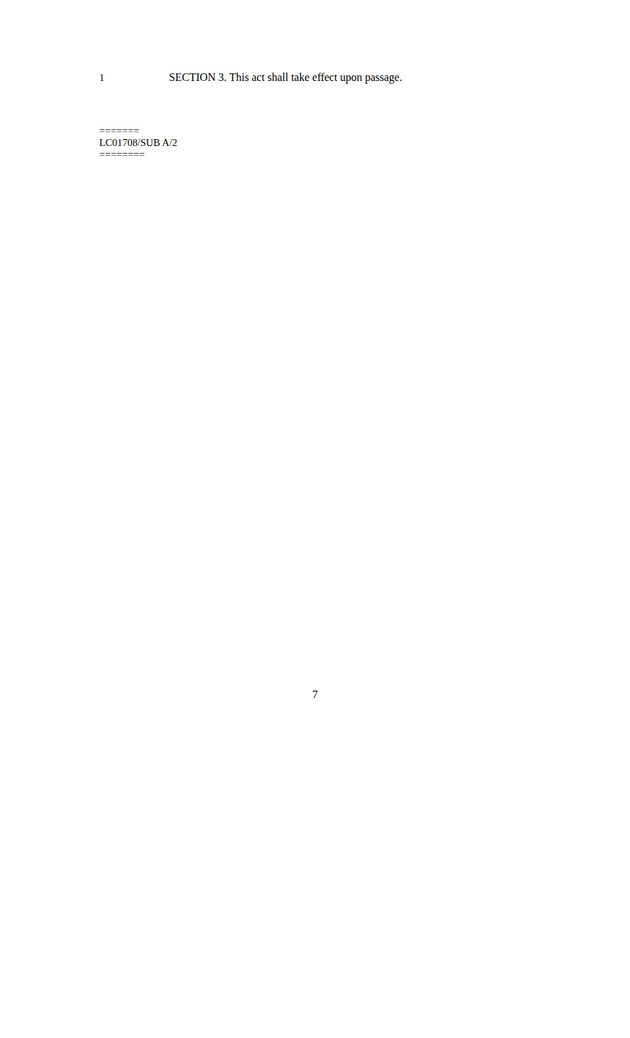1
SECTION 3. This act shall take effect upon passage.
=======
LC01708/SUB A/2
========
7